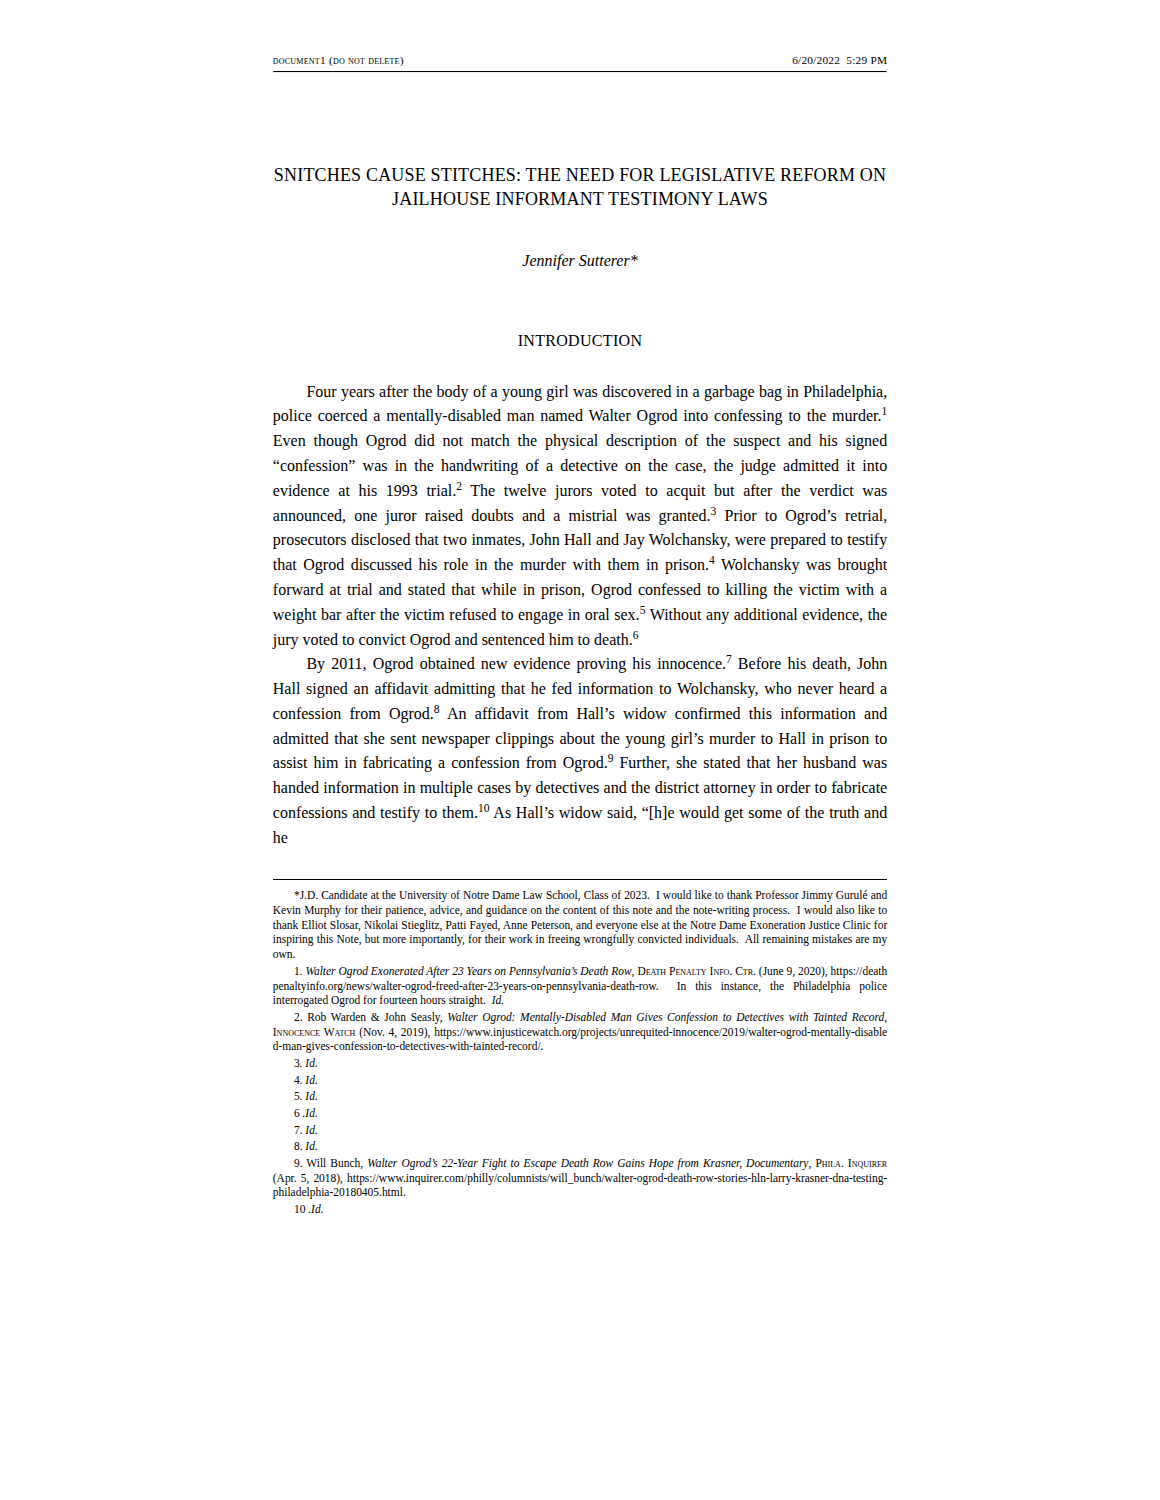Document1 (Do Not Delete) 6/20/2022 5:29 PM
Snitches Cause Stitches: The Need for Legislative Reform on Jailhouse Informant Testimony Laws
Jennifer Sutterer*
Introduction
Four years after the body of a young girl was discovered in a garbage bag in Philadelphia, police coerced a mentally-disabled man named Walter Ogrod into confessing to the murder.1 Even though Ogrod did not match the physical description of the suspect and his signed “confession” was in the handwriting of a detective on the case, the judge admitted it into evidence at his 1993 trial.2 The twelve jurors voted to acquit but after the verdict was announced, one juror raised doubts and a mistrial was granted.3 Prior to Ogrod’s retrial, prosecutors disclosed that two inmates, John Hall and Jay Wolchansky, were prepared to testify that Ogrod discussed his role in the murder with them in prison.4 Wolchansky was brought forward at trial and stated that while in prison, Ogrod confessed to killing the victim with a weight bar after the victim refused to engage in oral sex.5 Without any additional evidence, the jury voted to convict Ogrod and sentenced him to death.6
By 2011, Ogrod obtained new evidence proving his innocence.7 Before his death, John Hall signed an affidavit admitting that he fed information to Wolchansky, who never heard a confession from Ogrod.8 An affidavit from Hall’s widow confirmed this information and admitted that she sent newspaper clippings about the young girl’s murder to Hall in prison to assist him in fabricating a confession from Ogrod.9 Further, she stated that her husband was handed information in multiple cases by detectives and the district attorney in order to fabricate confessions and testify to them.10 As Hall’s widow said, “[h]e would get some of the truth and he
*J.D. Candidate at the University of Notre Dame Law School, Class of 2023. I would like to thank Professor Jimmy Gurulé and Kevin Murphy for their patience, advice, and guidance on the content of this note and the note-writing process. I would also like to thank Elliot Slosar, Nikolai Stieglitz, Patti Fayed, Anne Peterson, and everyone else at the Notre Dame Exoneration Justice Clinic for inspiring this Note, but more importantly, for their work in freeing wrongfully convicted individuals. All remaining mistakes are my own.
1. Walter Ogrod Exonerated After 23 Years on Pennsylvania’s Death Row, Death Penalty Info. Ctr. (June 9, 2020), https://deathpenaltyinfo.org/news/walter-ogrod-freed-after-23-years-on-pennsylvania-death-row. In this instance, the Philadelphia police interrogated Ogrod for fourteen hours straight. Id.
2. Rob Warden & John Seasly, Walter Ogrod: Mentally-Disabled Man Gives Confession to Detectives with Tainted Record, Innocence Watch (Nov. 4, 2019), https://www.injusticewatch.org/projects/unrequited-innocence/2019/walter-ogrod-mentally-disabled-man-gives-confession-to-detectives-with-tainted-record/.
3. Id.
4. Id.
5. Id.
6 .Id.
7. Id.
8. Id.
9. Will Bunch, Walter Ogrod’s 22-Year Fight to Escape Death Row Gains Hope from Krasner, Documentary, Phila. Inquirer (Apr. 5, 2018), https://www.inquirer.com/philly/columnists/will_bunch/walter-ogrod-death-row-stories-hln-larry-krasner-dna-testing-philadelphia-20180405.html.
10 .Id.